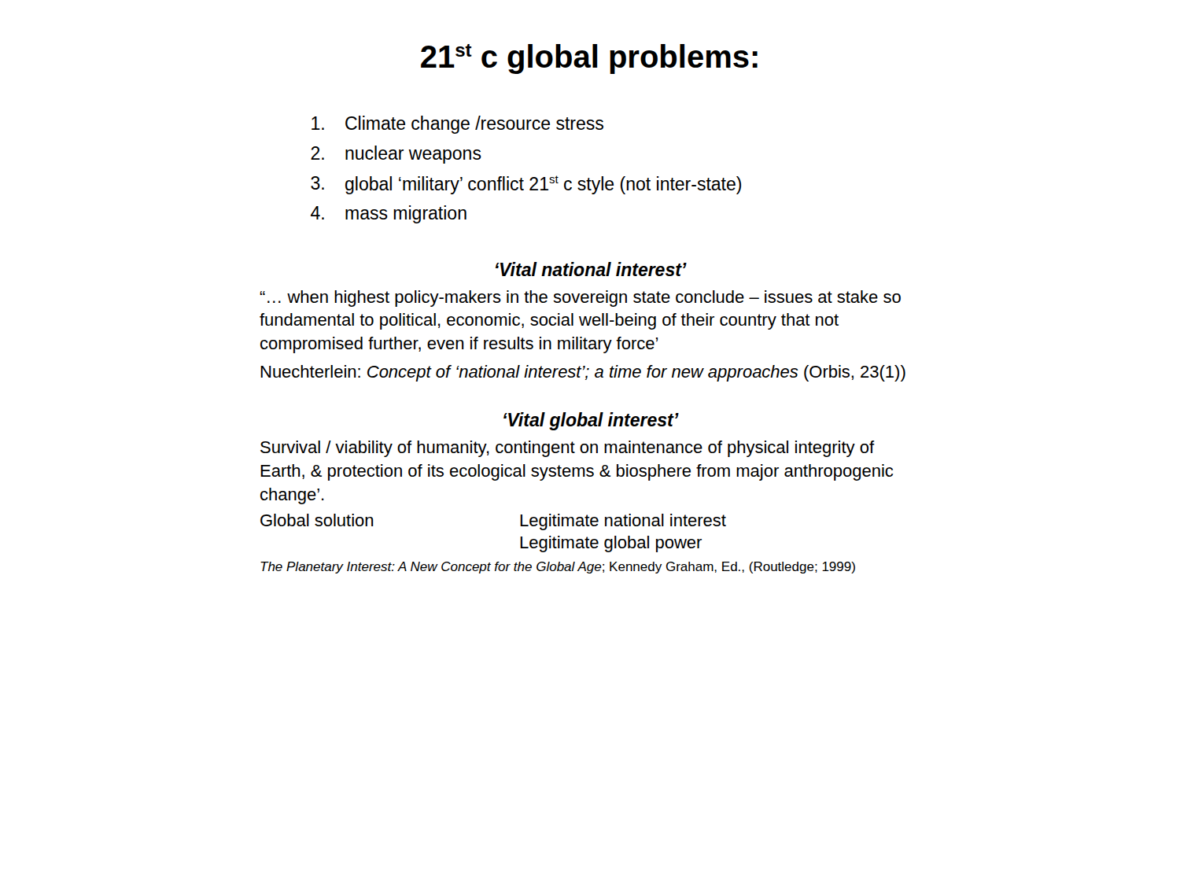21st c global problems:
Climate change /resource stress
nuclear weapons
global ‘military’ conflict 21st c style (not inter-state)
mass migration
‘Vital national interest’
“… when highest policy-makers in the sovereign state conclude – issues at stake so fundamental to political, economic, social well-being of their country that not compromised further, even if results in military force’
Nuechterlein: Concept of ‘national interest’; a time for new approaches (Orbis, 23(1))
‘Vital global interest’
Survival / viability of humanity, contingent on maintenance of physical integrity of Earth, & protection of its ecological systems & biosphere from major anthropogenic change’.
| Global solution | Legitimate national interest |
| | Legitimate global power |
The Planetary Interest: A New Concept for the Global Age; Kennedy Graham, Ed., (Routledge; 1999)